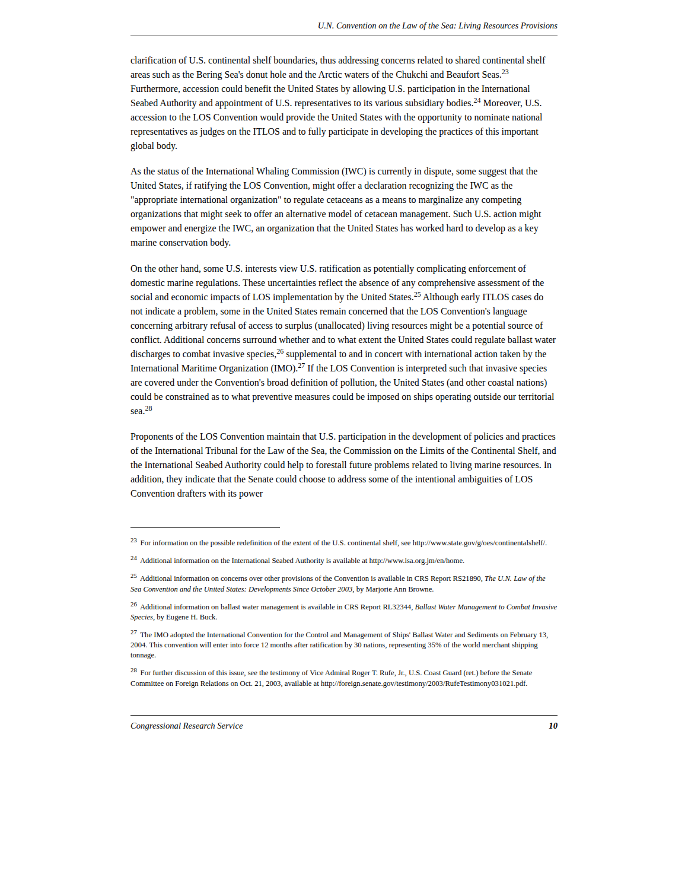U.N. Convention on the Law of the Sea: Living Resources Provisions
clarification of U.S. continental shelf boundaries, thus addressing concerns related to shared continental shelf areas such as the Bering Sea's donut hole and the Arctic waters of the Chukchi and Beaufort Seas.23 Furthermore, accession could benefit the United States by allowing U.S. participation in the International Seabed Authority and appointment of U.S. representatives to its various subsidiary bodies.24 Moreover, U.S. accession to the LOS Convention would provide the United States with the opportunity to nominate national representatives as judges on the ITLOS and to fully participate in developing the practices of this important global body.
As the status of the International Whaling Commission (IWC) is currently in dispute, some suggest that the United States, if ratifying the LOS Convention, might offer a declaration recognizing the IWC as the "appropriate international organization" to regulate cetaceans as a means to marginalize any competing organizations that might seek to offer an alternative model of cetacean management. Such U.S. action might empower and energize the IWC, an organization that the United States has worked hard to develop as a key marine conservation body.
On the other hand, some U.S. interests view U.S. ratification as potentially complicating enforcement of domestic marine regulations. These uncertainties reflect the absence of any comprehensive assessment of the social and economic impacts of LOS implementation by the United States.25 Although early ITLOS cases do not indicate a problem, some in the United States remain concerned that the LOS Convention's language concerning arbitrary refusal of access to surplus (unallocated) living resources might be a potential source of conflict. Additional concerns surround whether and to what extent the United States could regulate ballast water discharges to combat invasive species,26 supplemental to and in concert with international action taken by the International Maritime Organization (IMO).27 If the LOS Convention is interpreted such that invasive species are covered under the Convention's broad definition of pollution, the United States (and other coastal nations) could be constrained as to what preventive measures could be imposed on ships operating outside our territorial sea.28
Proponents of the LOS Convention maintain that U.S. participation in the development of policies and practices of the International Tribunal for the Law of the Sea, the Commission on the Limits of the Continental Shelf, and the International Seabed Authority could help to forestall future problems related to living marine resources. In addition, they indicate that the Senate could choose to address some of the intentional ambiguities of LOS Convention drafters with its power
23 For information on the possible redefinition of the extent of the U.S. continental shelf, see http://www.state.gov/g/oes/continentalshelf/.
24 Additional information on the International Seabed Authority is available at http://www.isa.org.jm/en/home.
25 Additional information on concerns over other provisions of the Convention is available in CRS Report RS21890, The U.N. Law of the Sea Convention and the United States: Developments Since October 2003, by Marjorie Ann Browne.
26 Additional information on ballast water management is available in CRS Report RL32344, Ballast Water Management to Combat Invasive Species, by Eugene H. Buck.
27 The IMO adopted the International Convention for the Control and Management of Ships' Ballast Water and Sediments on February 13, 2004. This convention will enter into force 12 months after ratification by 30 nations, representing 35% of the world merchant shipping tonnage.
28 For further discussion of this issue, see the testimony of Vice Admiral Roger T. Rufe, Jr., U.S. Coast Guard (ret.) before the Senate Committee on Foreign Relations on Oct. 21, 2003, available at http://foreign.senate.gov/testimony/2003/RufeTestimony031021.pdf.
Congressional Research Service 10